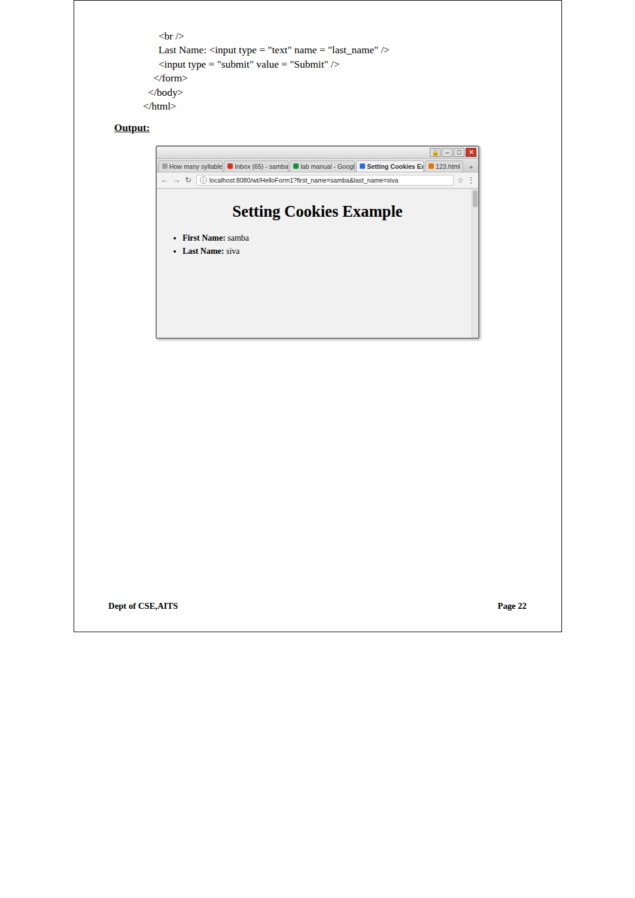<br />
      Last Name: <input type = "text" name = "last_name" />
      <input type = "submit" value = "Submit" />
    </form>
  </body>
</html>
Output:
🔒 – □ ✕
How many syllables✕
Inbox (65) - sambas✕
lab manual - Google✕
Setting Cookies Exa✕
123.html✕
+
← → ↻
i localhost:8080/wt/HelloForm1?first_name=samba&last_name=siva
☆ ⋮
Setting Cookies Example
First Name: samba
Last Name: siva
Dept of CSE,AITS Page 22